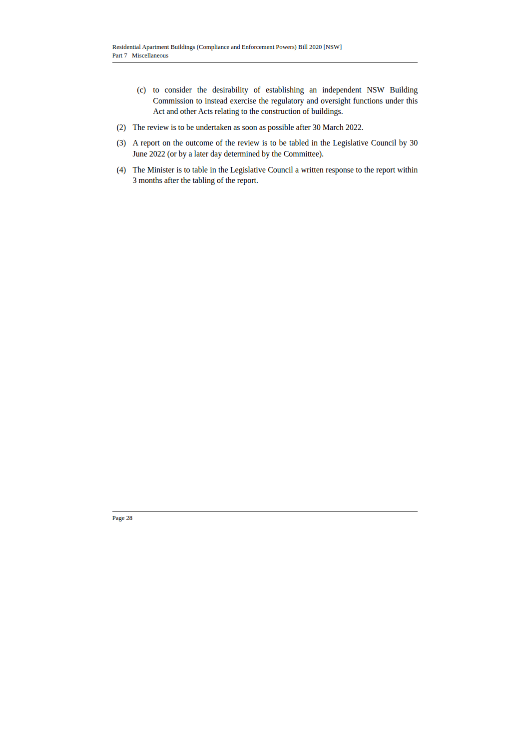Residential Apartment Buildings (Compliance and Enforcement Powers) Bill 2020 [NSW] Part 7 Miscellaneous
(c) to consider the desirability of establishing an independent NSW Building Commission to instead exercise the regulatory and oversight functions under this Act and other Acts relating to the construction of buildings.
(2) The review is to be undertaken as soon as possible after 30 March 2022.
(3) A report on the outcome of the review is to be tabled in the Legislative Council by 30 June 2022 (or by a later day determined by the Committee).
(4) The Minister is to table in the Legislative Council a written response to the report within 3 months after the tabling of the report.
Page 28